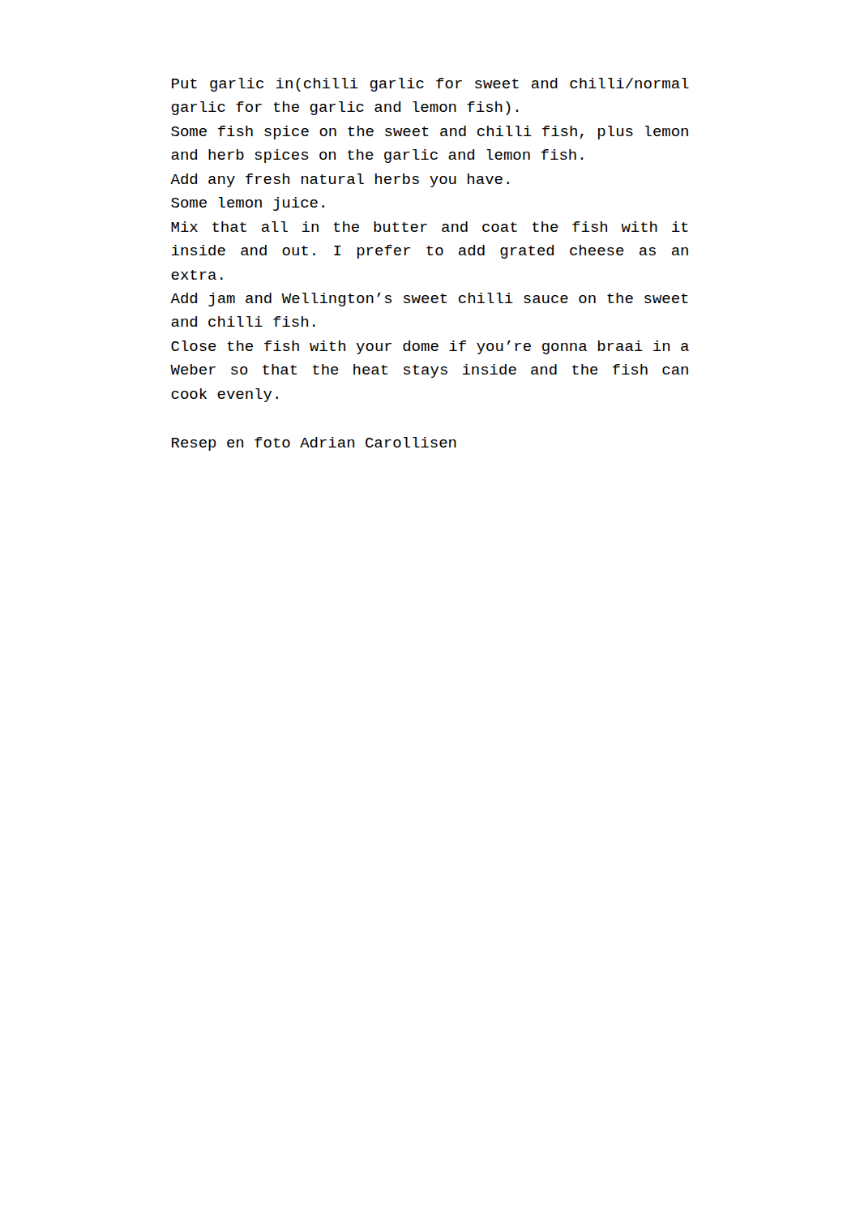Put garlic in(chilli garlic for sweet and chilli/normal garlic for the garlic and lemon fish).
Some fish spice on the sweet and chilli fish, plus lemon and herb spices on the garlic and lemon fish.
Add any fresh natural herbs you have.
Some lemon juice.
Mix that all in the butter and coat the fish with it inside and out. I prefer to add grated cheese as an extra.
Add jam and Wellington’s sweet chilli sauce on the sweet and chilli fish.
Close the fish with your dome if you’re gonna braai in a Weber so that the heat stays inside and the fish can cook evenly.
Resep en foto Adrian Carollisen